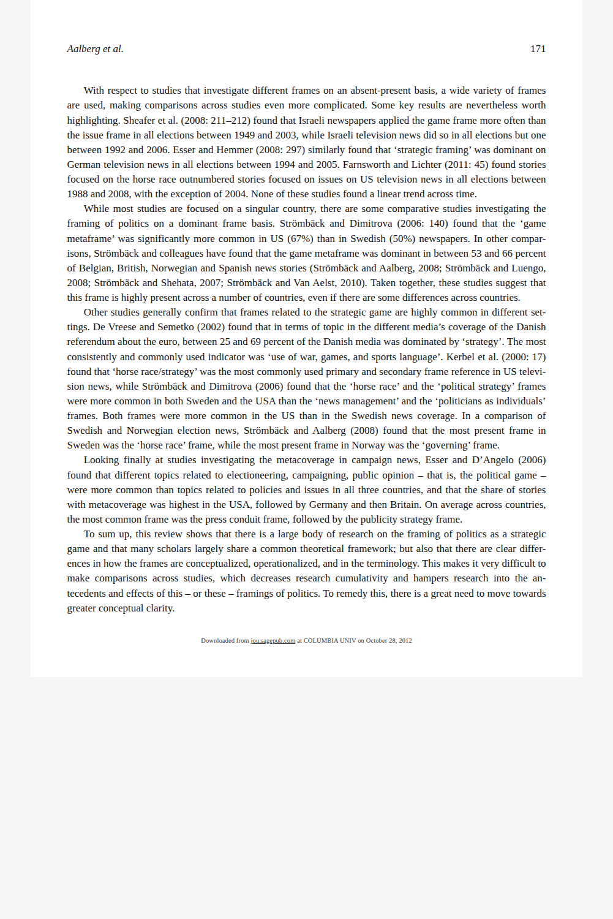Aalberg et al. 171
With respect to studies that investigate different frames on an absent-present basis, a wide variety of frames are used, making comparisons across studies even more complicated. Some key results are nevertheless worth highlighting. Sheafer et al. (2008: 211–212) found that Israeli newspapers applied the game frame more often than the issue frame in all elections between 1949 and 2003, while Israeli television news did so in all elections but one between 1992 and 2006. Esser and Hemmer (2008: 297) similarly found that ‘strategic framing’ was dominant on German television news in all elections between 1994 and 2005. Farnsworth and Lichter (2011: 45) found stories focused on the horse race outnumbered stories focused on issues on US television news in all elections between 1988 and 2008, with the exception of 2004. None of these studies found a linear trend across time.
While most studies are focused on a singular country, there are some comparative studies investigating the framing of politics on a dominant frame basis. Strömbäck and Dimitrova (2006: 140) found that the ‘game metaframe’ was significantly more common in US (67%) than in Swedish (50%) newspapers. In other comparisons, Strömbäck and colleagues have found that the game metaframe was dominant in between 53 and 66 percent of Belgian, British, Norwegian and Spanish news stories (Strömbäck and Aalberg, 2008; Strömbäck and Luengo, 2008; Strömbäck and Shehata, 2007; Strömbäck and Van Aelst, 2010). Taken together, these studies suggest that this frame is highly present across a number of countries, even if there are some differences across countries.
Other studies generally confirm that frames related to the strategic game are highly common in different settings. De Vreese and Semetko (2002) found that in terms of topic in the different media’s coverage of the Danish referendum about the euro, between 25 and 69 percent of the Danish media was dominated by ‘strategy’. The most consistently and commonly used indicator was ‘use of war, games, and sports language’. Kerbel et al. (2000: 17) found that ‘horse race/strategy’ was the most commonly used primary and secondary frame reference in US television news, while Strömbäck and Dimitrova (2006) found that the ‘horse race’ and the ‘political strategy’ frames were more common in both Sweden and the USA than the ‘news management’ and the ‘politicians as individuals’ frames. Both frames were more common in the US than in the Swedish news coverage. In a comparison of Swedish and Norwegian election news, Strömbäck and Aalberg (2008) found that the most present frame in Sweden was the ‘horse race’ frame, while the most present frame in Norway was the ‘governing’ frame.
Looking finally at studies investigating the metacoverage in campaign news, Esser and D’Angelo (2006) found that different topics related to electioneering, campaigning, public opinion – that is, the political game – were more common than topics related to policies and issues in all three countries, and that the share of stories with metacoverage was highest in the USA, followed by Germany and then Britain. On average across countries, the most common frame was the press conduit frame, followed by the publicity strategy frame.
To sum up, this review shows that there is a large body of research on the framing of politics as a strategic game and that many scholars largely share a common theoretical framework; but also that there are clear differences in how the frames are conceptualized, operationalized, and in the terminology. This makes it very difficult to make comparisons across studies, which decreases research cumulativity and hampers research into the antecedents and effects of this – or these – framings of politics. To remedy this, there is a great need to move towards greater conceptual clarity.
Downloaded from jou.sagepub.com at COLUMBIA UNIV on October 28, 2012